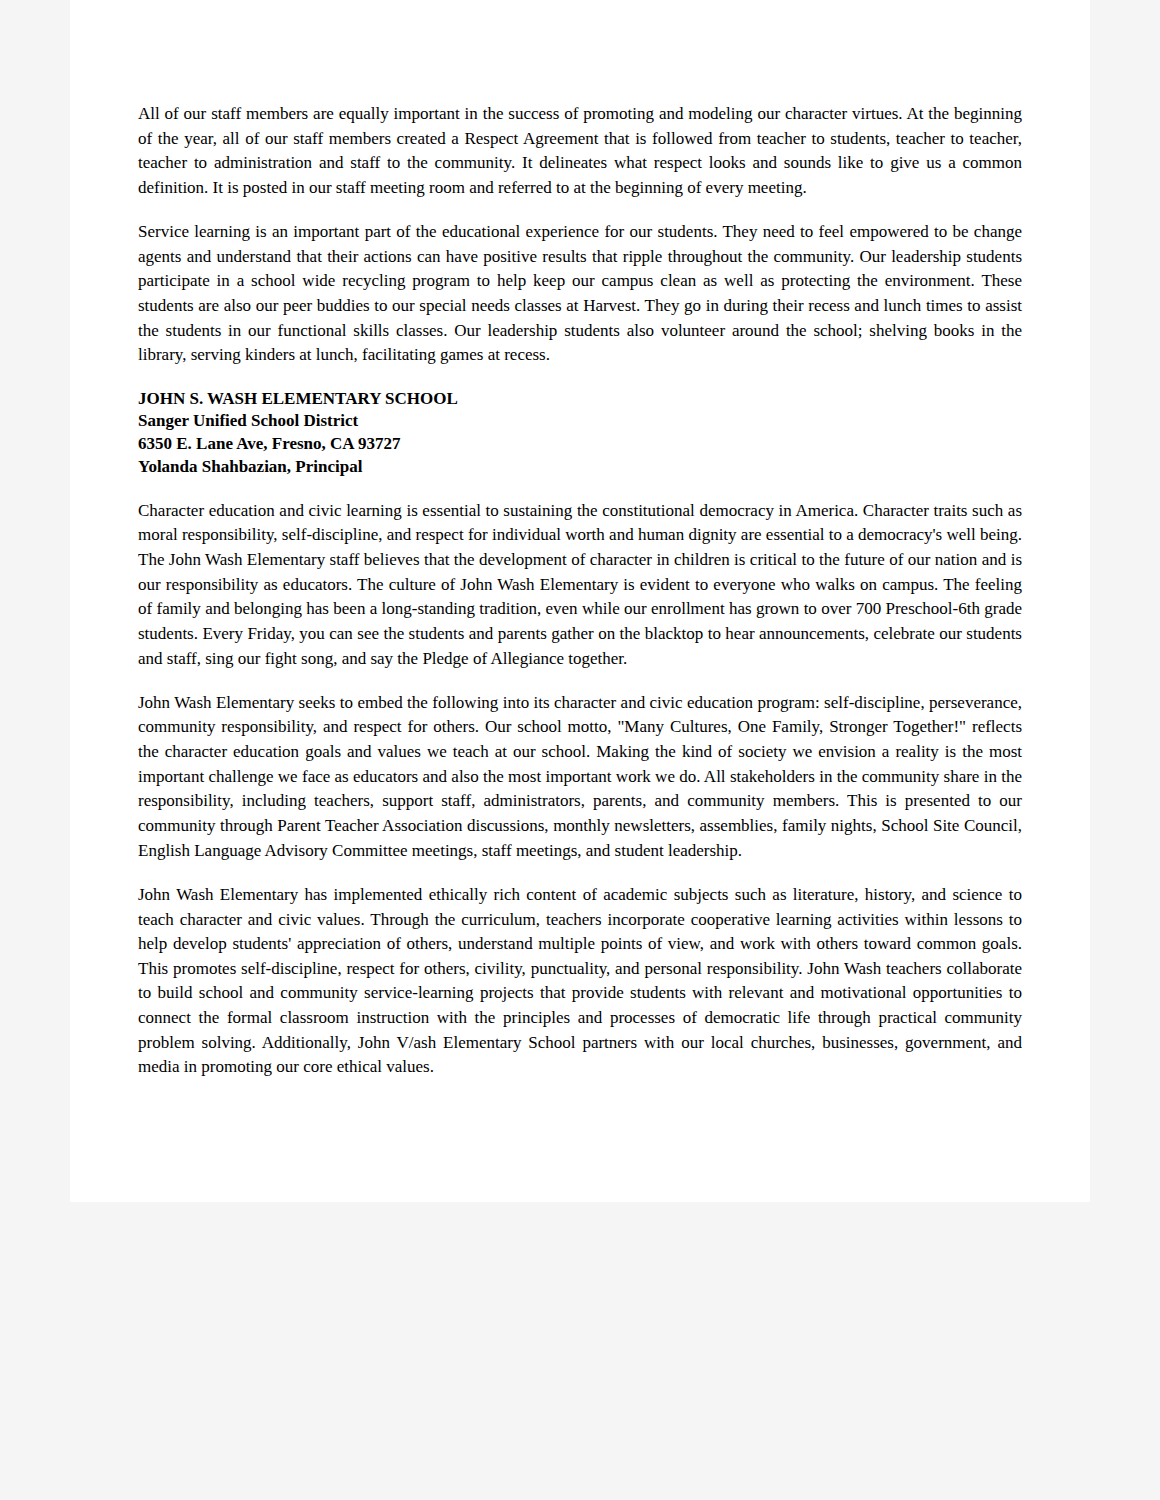All of our staff members are equally important in the success of promoting and modeling our character virtues. At the beginning of the year, all of our staff members created a Respect Agreement that is followed from teacher to students, teacher to teacher, teacher to administration and staff to the community. It delineates what respect looks and sounds like to give us a common definition. It is posted in our staff meeting room and referred to at the beginning of every meeting.
Service learning is an important part of the educational experience for our students. They need to feel empowered to be change agents and understand that their actions can have positive results that ripple throughout the community. Our leadership students participate in a school wide recycling program to help keep our campus clean as well as protecting the environment. These students are also our peer buddies to our special needs classes at Harvest. They go in during their recess and lunch times to assist the students in our functional skills classes. Our leadership students also volunteer around the school; shelving books in the library, serving kinders at lunch, facilitating games at recess.
John S. Wash Elementary School
Sanger Unified School District
6350 E. Lane Ave, Fresno, CA 93727
Yolanda Shahbazian, Principal
Character education and civic learning is essential to sustaining the constitutional democracy in America. Character traits such as moral responsibility, self-discipline, and respect for individual worth and human dignity are essential to a democracy's well being. The John Wash Elementary staff believes that the development of character in children is critical to the future of our nation and is our responsibility as educators. The culture of John Wash Elementary is evident to everyone who walks on campus. The feeling of family and belonging has been a long-standing tradition, even while our enrollment has grown to over 700 Preschool-6th grade students. Every Friday, you can see the students and parents gather on the blacktop to hear announcements, celebrate our students and staff, sing our fight song, and say the Pledge of Allegiance together.
John Wash Elementary seeks to embed the following into its character and civic education program: self-discipline, perseverance, community responsibility, and respect for others. Our school motto, "Many Cultures, One Family, Stronger Together!" reflects the character education goals and values we teach at our school. Making the kind of society we envision a reality is the most important challenge we face as educators and also the most important work we do. All stakeholders in the community share in the responsibility, including teachers, support staff, administrators, parents, and community members. This is presented to our community through Parent Teacher Association discussions, monthly newsletters, assemblies, family nights, School Site Council, English Language Advisory Committee meetings, staff meetings, and student leadership.
John Wash Elementary has implemented ethically rich content of academic subjects such as literature, history, and science to teach character and civic values. Through the curriculum, teachers incorporate cooperative learning activities within lessons to help develop students' appreciation of others, understand multiple points of view, and work with others toward common goals. This promotes self-discipline, respect for others, civility, punctuality, and personal responsibility. John Wash teachers collaborate to build school and community service-learning projects that provide students with relevant and motivational opportunities to connect the formal classroom instruction with the principles and processes of democratic life through practical community problem solving. Additionally, John V/ash Elementary School partners with our local churches, businesses, government, and media in promoting our core ethical values.